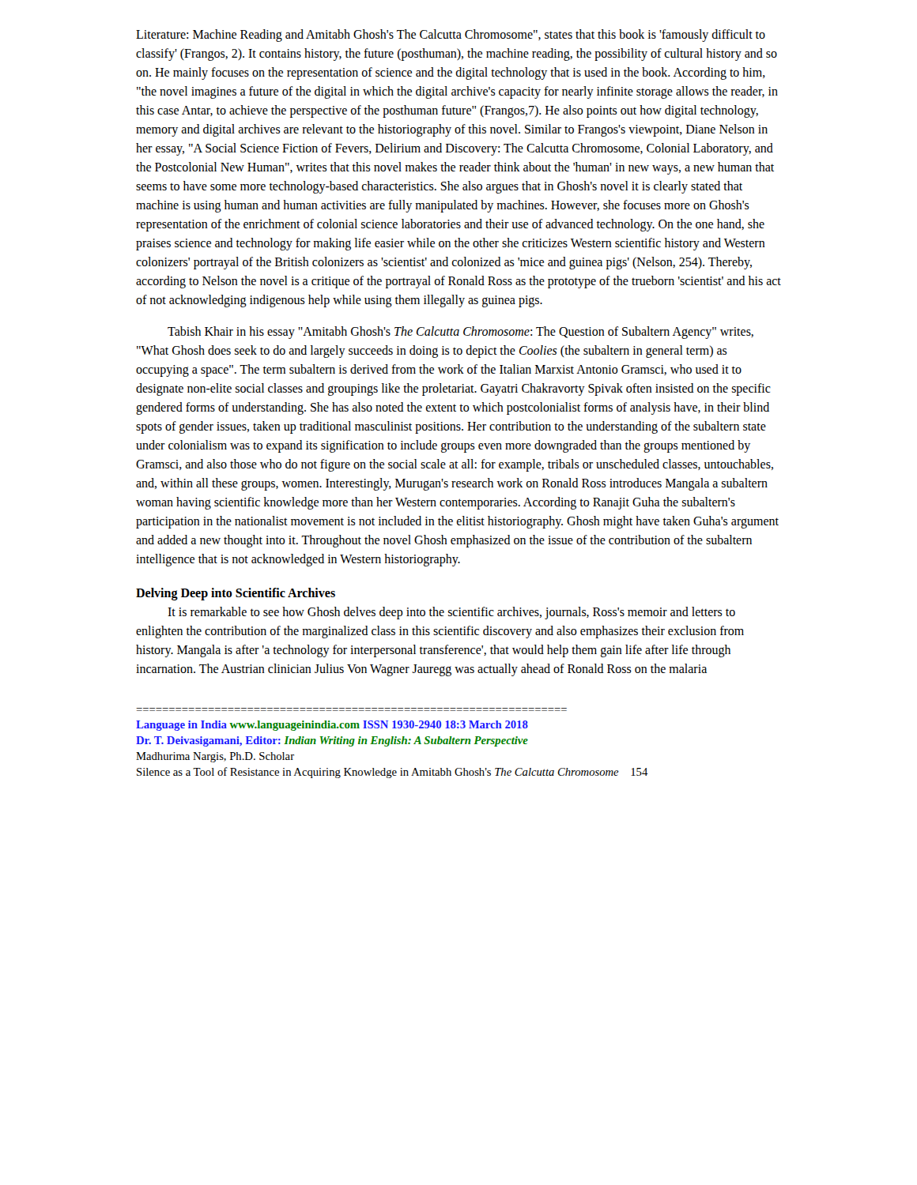Literature: Machine Reading and Amitabh Ghosh's The Calcutta Chromosome", states that this book is 'famously difficult to classify' (Frangos, 2). It contains history, the future (posthuman), the machine reading, the possibility of cultural history and so on. He mainly focuses on the representation of science and the digital technology that is used in the book. According to him, "the novel imagines a future of the digital in which the digital archive's capacity for nearly infinite storage allows the reader, in this case Antar, to achieve the perspective of the posthuman future" (Frangos,7). He also points out how digital technology, memory and digital archives are relevant to the historiography of this novel. Similar to Frangos's viewpoint, Diane Nelson in her essay, "A Social Science Fiction of Fevers, Delirium and Discovery: The Calcutta Chromosome, Colonial Laboratory, and the Postcolonial New Human", writes that this novel makes the reader think about the 'human' in new ways, a new human that seems to have some more technology-based characteristics. She also argues that in Ghosh's novel it is clearly stated that machine is using human and human activities are fully manipulated by machines. However, she focuses more on Ghosh's representation of the enrichment of colonial science laboratories and their use of advanced technology. On the one hand, she praises science and technology for making life easier while on the other she criticizes Western scientific history and Western colonizers' portrayal of the British colonizers as 'scientist' and colonized as 'mice and guinea pigs' (Nelson, 254). Thereby, according to Nelson the novel is a critique of the portrayal of Ronald Ross as the prototype of the trueborn 'scientist' and his act of not acknowledging indigenous help while using them illegally as guinea pigs.
Tabish Khair in his essay "Amitabh Ghosh's The Calcutta Chromosome: The Question of Subaltern Agency" writes, "What Ghosh does seek to do and largely succeeds in doing is to depict the Coolies (the subaltern in general term) as occupying a space". The term subaltern is derived from the work of the Italian Marxist Antonio Gramsci, who used it to designate non-elite social classes and groupings like the proletariat. Gayatri Chakravorty Spivak often insisted on the specific gendered forms of understanding. She has also noted the extent to which postcolonialist forms of analysis have, in their blind spots of gender issues, taken up traditional masculinist positions. Her contribution to the understanding of the subaltern state under colonialism was to expand its signification to include groups even more downgraded than the groups mentioned by Gramsci, and also those who do not figure on the social scale at all: for example, tribals or unscheduled classes, untouchables, and, within all these groups, women. Interestingly, Murugan's research work on Ronald Ross introduces Mangala a subaltern woman having scientific knowledge more than her Western contemporaries. According to Ranajit Guha the subaltern's participation in the nationalist movement is not included in the elitist historiography. Ghosh might have taken Guha's argument and added a new thought into it. Throughout the novel Ghosh emphasized on the issue of the contribution of the subaltern intelligence that is not acknowledged in Western historiography.
Delving Deep into Scientific Archives
It is remarkable to see how Ghosh delves deep into the scientific archives, journals, Ross's memoir and letters to enlighten the contribution of the marginalized class in this scientific discovery and also emphasizes their exclusion from history. Mangala is after 'a technology for interpersonal transference', that would help them gain life after life through incarnation. The Austrian clinician Julius Von Wagner Jauregg was actually ahead of Ronald Ross on the malaria
==================================================================
Language in India www.languageinindia.com ISSN 1930-2940 18:3 March 2018
Dr. T. Deivasigamani, Editor: Indian Writing in English: A Subaltern Perspective
Madhurima Nargis, Ph.D. Scholar
Silence as a Tool of Resistance in Acquiring Knowledge in Amitabh Ghosh's The Calcutta Chromosome 154